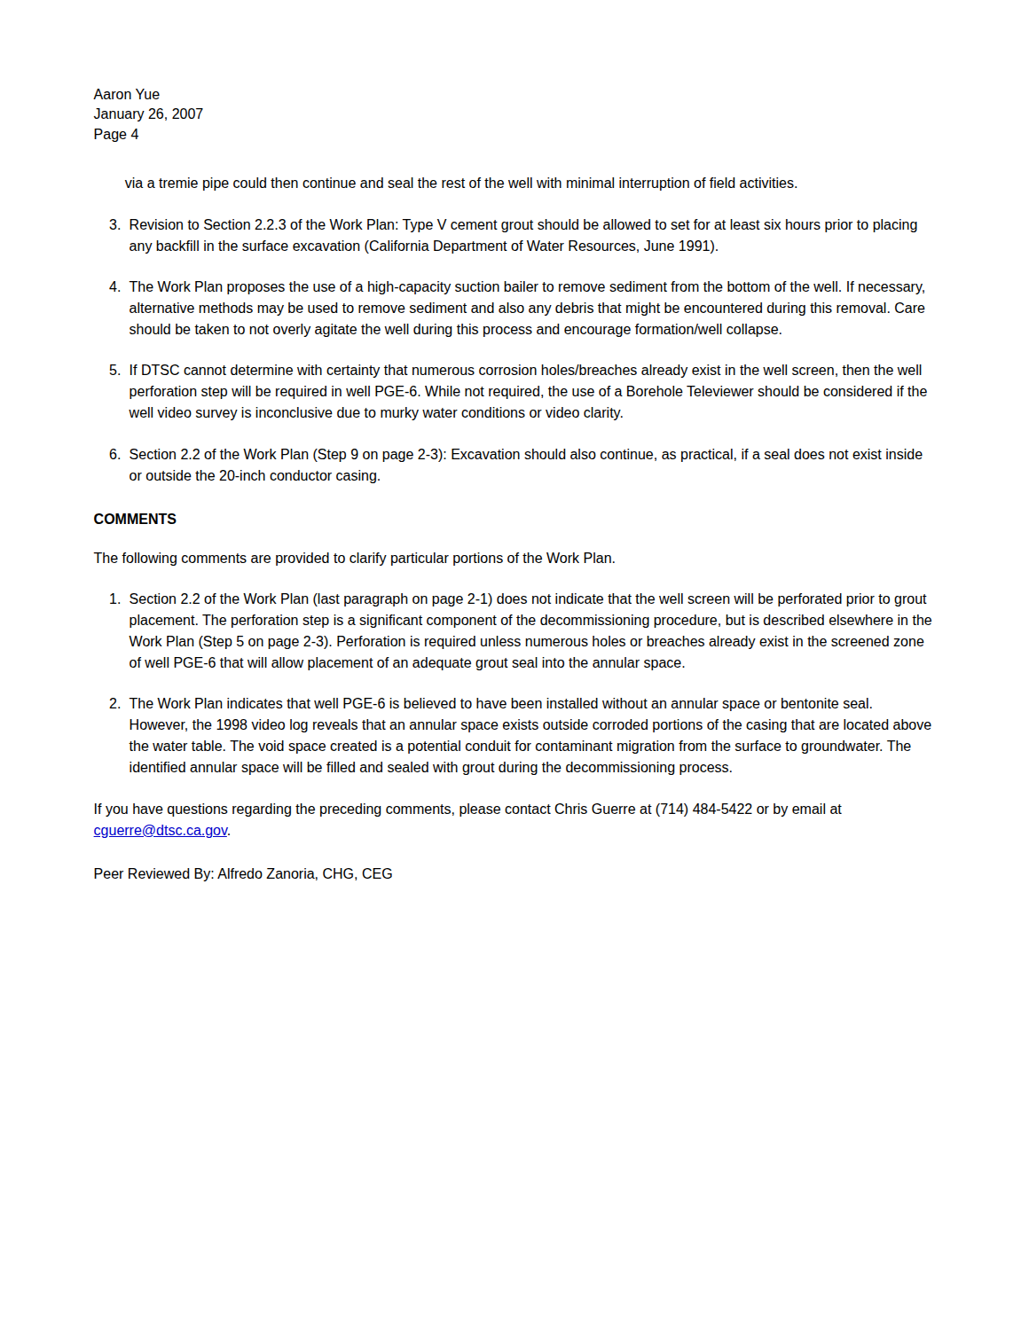Aaron Yue
January 26, 2007
Page 4
via a tremie pipe could then continue and seal the rest of the well with minimal interruption of field activities.
Revision to Section 2.2.3 of the Work Plan: Type V cement grout should be allowed to set for at least six hours prior to placing any backfill in the surface excavation (California Department of Water Resources, June 1991).
The Work Plan proposes the use of a high-capacity suction bailer to remove sediment from the bottom of the well. If necessary, alternative methods may be used to remove sediment and also any debris that might be encountered during this removal. Care should be taken to not overly agitate the well during this process and encourage formation/well collapse.
If DTSC cannot determine with certainty that numerous corrosion holes/breaches already exist in the well screen, then the well perforation step will be required in well PGE-6. While not required, the use of a Borehole Televiewer should be considered if the well video survey is inconclusive due to murky water conditions or video clarity.
Section 2.2 of the Work Plan (Step 9 on page 2-3): Excavation should also continue, as practical, if a seal does not exist inside or outside the 20-inch conductor casing.
COMMENTS
The following comments are provided to clarify particular portions of the Work Plan.
Section 2.2 of the Work Plan (last paragraph on page 2-1) does not indicate that the well screen will be perforated prior to grout placement. The perforation step is a significant component of the decommissioning procedure, but is described elsewhere in the Work Plan (Step 5 on page 2-3). Perforation is required unless numerous holes or breaches already exist in the screened zone of well PGE-6 that will allow placement of an adequate grout seal into the annular space.
The Work Plan indicates that well PGE-6 is believed to have been installed without an annular space or bentonite seal. However, the 1998 video log reveals that an annular space exists outside corroded portions of the casing that are located above the water table. The void space created is a potential conduit for contaminant migration from the surface to groundwater. The identified annular space will be filled and sealed with grout during the decommissioning process.
If you have questions regarding the preceding comments, please contact Chris Guerre at (714) 484-5422 or by email at cguerre@dtsc.ca.gov.
Peer Reviewed By: Alfredo Zanoria, CHG, CEG